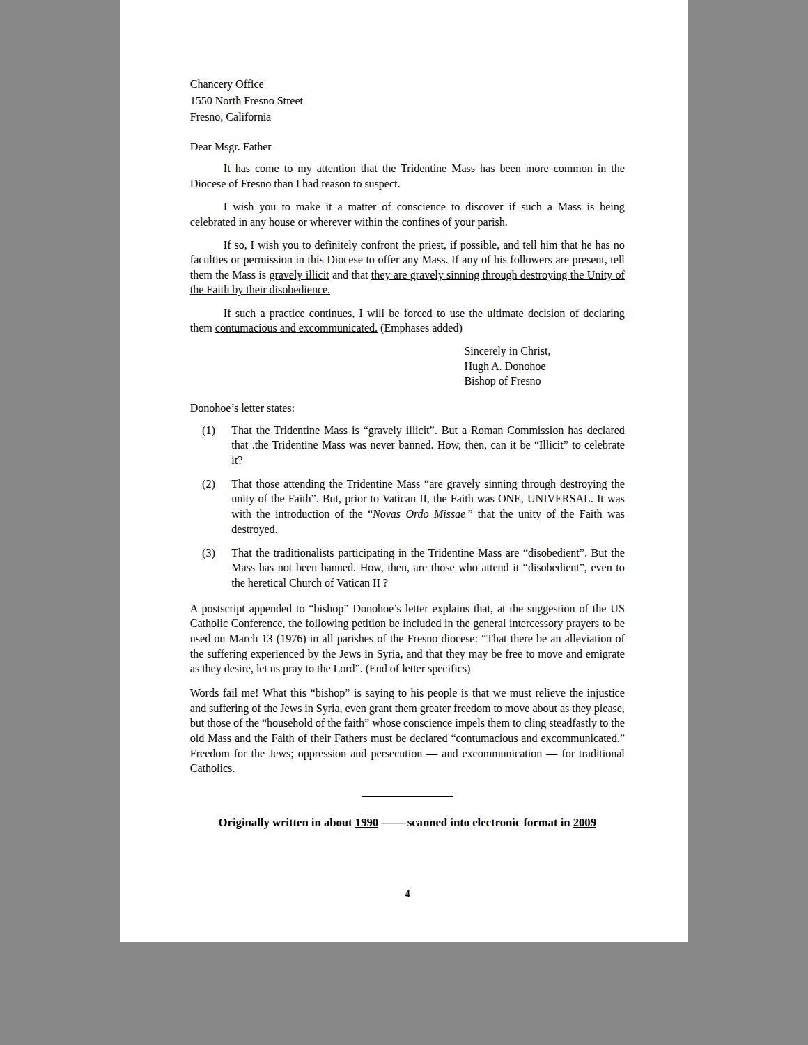Chancery Office
1550 North Fresno Street
Fresno, California
Dear Msgr. Father
It has come to my attention that the Tridentine Mass has been more common in the Diocese of Fresno than I had reason to suspect.
I wish you to make it a matter of conscience to discover if such a Mass is being celebrated in any house or wherever within the confines of your parish.
If so, I wish you to definitely confront the priest, if possible, and tell him that he has no faculties or permission in this Diocese to offer any Mass. If any of his followers are present, tell them the Mass is gravely illicit and that they are gravely sinning through destroying the Unity of the Faith by their disobedience.
If such a practice continues, I will be forced to use the ultimate decision of declaring them contumacious and excommunicated. (Emphases added)
Sincerely in Christ,
Hugh A. Donohoe
Bishop of Fresno
Donohoe’s letter states:
(1) That the Tridentine Mass is “gravely illicit”. But a Roman Commission has declared that .the Tridentine Mass was never banned. How, then, can it be “Illicit” to celebrate it?
(2) That those attending the Tridentine Mass “are gravely sinning through destroying the unity of the Faith”. But, prior to Vatican II, the Faith was ONE, UNIVERSAL. It was with the introduction of the “Novas Ordo Missae ” that the unity of the Faith was destroyed.
(3) That the traditionalists participating in the Tridentine Mass are “disobedient”. But the Mass has not been banned. How, then, are those who attend it “disobedient”, even to the heretical Church of Vatican II ?
A postscript appended to “bishop” Donohoe’s letter explains that, at the suggestion of the US Catholic Conference, the following petition be included in the general intercessory prayers to be used on March 13 (1976) in all parishes of the Fresno diocese: “That there be an alleviation of the suffering experienced by the Jews in Syria, and that they may be free to move and emigrate as they desire, let us pray to the Lord”. (End of letter specifics)
Words fail me! What this “bishop” is saying to his people is that we must relieve the injustice and suffering of the Jews in Syria, even grant them greater freedom to move about as they please, but those of the “household of the faith” whose conscience impels them to cling steadfastly to the old Mass and the Faith of their Fathers must be declared “contumacious and excommunicated.” Freedom for the Jews; oppression and persecution — and excommunication — for traditional Catholics.
Originally written in about 1990 —— scanned into electronic format in 2009
4